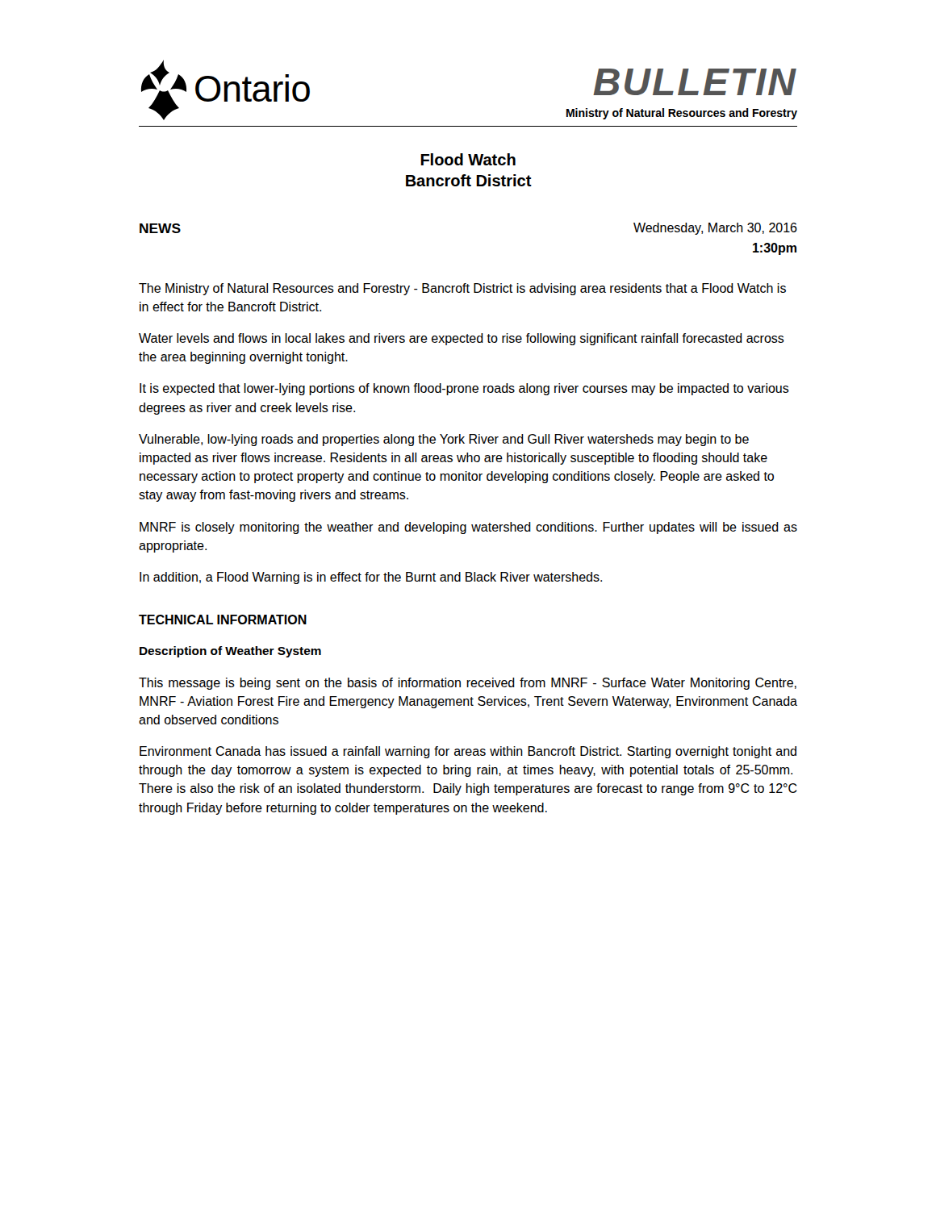Ontario
BULLETIN
Ministry of Natural Resources and Forestry
Flood Watch
Bancroft District
NEWS
Wednesday, March 30, 2016 1:30pm
The Ministry of Natural Resources and Forestry - Bancroft District is advising area residents that a Flood Watch is in effect for the Bancroft District.
Water levels and flows in local lakes and rivers are expected to rise following significant rainfall forecasted across the area beginning overnight tonight.
It is expected that lower-lying portions of known flood-prone roads along river courses may be impacted to various degrees as river and creek levels rise.
Vulnerable, low-lying roads and properties along the York River and Gull River watersheds may begin to be impacted as river flows increase. Residents in all areas who are historically susceptible to flooding should take necessary action to protect property and continue to monitor developing conditions closely. People are asked to stay away from fast-moving rivers and streams.
MNRF is closely monitoring the weather and developing watershed conditions. Further updates will be issued as appropriate.
In addition, a Flood Warning is in effect for the Burnt and Black River watersheds.
TECHNICAL INFORMATION
Description of Weather System
This message is being sent on the basis of information received from MNRF - Surface Water Monitoring Centre, MNRF - Aviation Forest Fire and Emergency Management Services, Trent Severn Waterway, Environment Canada and observed conditions
Environment Canada has issued a rainfall warning for areas within Bancroft District. Starting overnight tonight and through the day tomorrow a system is expected to bring rain, at times heavy, with potential totals of 25-50mm. There is also the risk of an isolated thunderstorm. Daily high temperatures are forecast to range from 9°C to 12°C through Friday before returning to colder temperatures on the weekend.